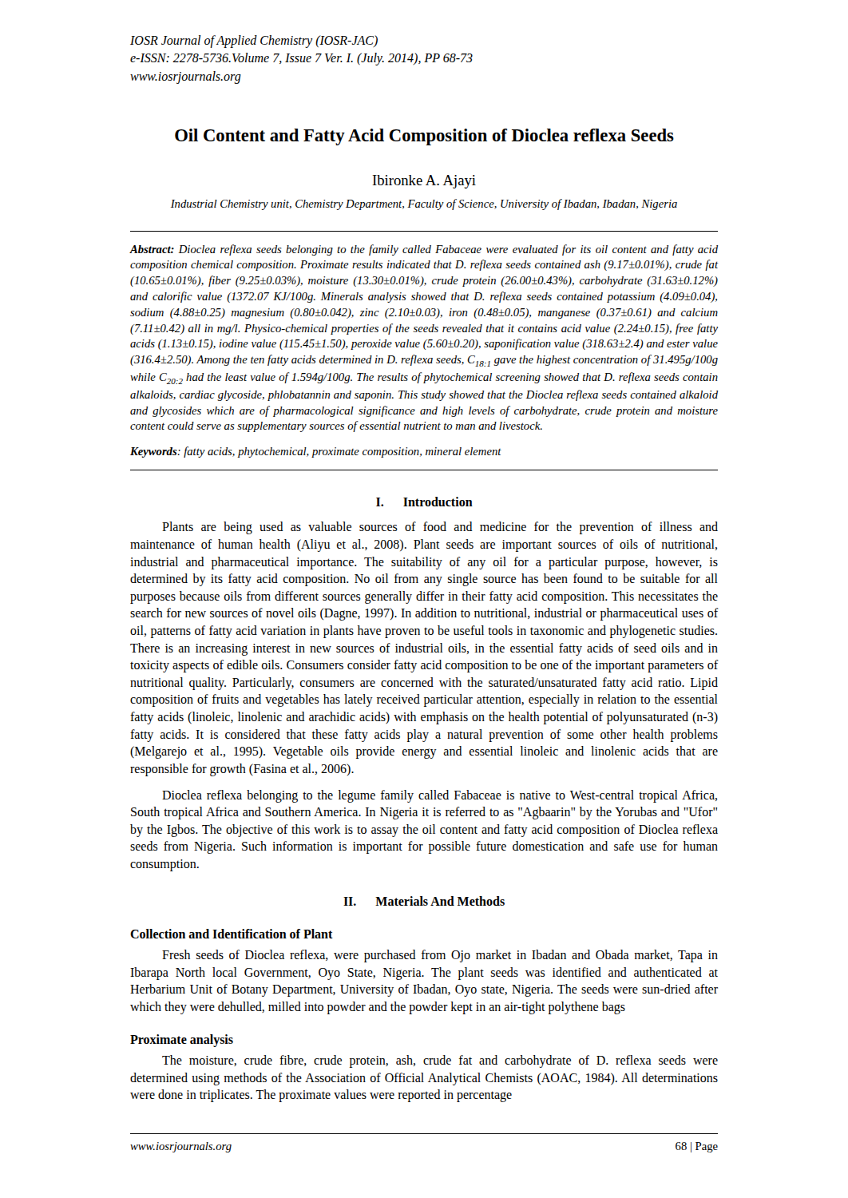IOSR Journal of Applied Chemistry (IOSR-JAC)
e-ISSN: 2278-5736.Volume 7, Issue 7 Ver. I. (July. 2014), PP 68-73
www.iosrjournals.org
Oil Content and Fatty Acid Composition of Dioclea reflexa Seeds
Ibironke A. Ajayi
Industrial Chemistry unit, Chemistry Department, Faculty of Science, University of Ibadan, Ibadan, Nigeria
Abstract: Dioclea reflexa seeds belonging to the family called Fabaceae were evaluated for its oil content and fatty acid composition chemical composition. Proximate results indicated that D. reflexa seeds contained ash (9.17±0.01%), crude fat (10.65±0.01%), fiber (9.25±0.03%), moisture (13.30±0.01%), crude protein (26.00±0.43%), carbohydrate (31.63±0.12%) and calorific value (1372.07 KJ/100g. Minerals analysis showed that D. reflexa seeds contained potassium (4.09±0.04), sodium (4.88±0.25) magnesium (0.80±0.042), zinc (2.10±0.03), iron (0.48±0.05), manganese (0.37±0.61) and calcium (7.11±0.42) all in mg/l. Physico-chemical properties of the seeds revealed that it contains acid value (2.24±0.15), free fatty acids (1.13±0.15), iodine value (115.45±1.50), peroxide value (5.60±0.20), saponification value (318.63±2.4) and ester value (316.4±2.50). Among the ten fatty acids determined in D. reflexa seeds, C18:1 gave the highest concentration of 31.495g/100g while C20:2 had the least value of 1.594g/100g. The results of phytochemical screening showed that D. reflexa seeds contain alkaloids, cardiac glycoside, phlobatannin and saponin. This study showed that the Dioclea reflexa seeds contained alkaloid and glycosides which are of pharmacological significance and high levels of carbohydrate, crude protein and moisture content could serve as supplementary sources of essential nutrient to man and livestock.
Keywords: fatty acids, phytochemical, proximate composition, mineral element
I. Introduction
Plants are being used as valuable sources of food and medicine for the prevention of illness and maintenance of human health (Aliyu et al., 2008). Plant seeds are important sources of oils of nutritional, industrial and pharmaceutical importance. The suitability of any oil for a particular purpose, however, is determined by its fatty acid composition. No oil from any single source has been found to be suitable for all purposes because oils from different sources generally differ in their fatty acid composition. This necessitates the search for new sources of novel oils (Dagne, 1997). In addition to nutritional, industrial or pharmaceutical uses of oil, patterns of fatty acid variation in plants have proven to be useful tools in taxonomic and phylogenetic studies. There is an increasing interest in new sources of industrial oils, in the essential fatty acids of seed oils and in toxicity aspects of edible oils. Consumers consider fatty acid composition to be one of the important parameters of nutritional quality. Particularly, consumers are concerned with the saturated/unsaturated fatty acid ratio. Lipid composition of fruits and vegetables has lately received particular attention, especially in relation to the essential fatty acids (linoleic, linolenic and arachidic acids) with emphasis on the health potential of polyunsaturated (n-3) fatty acids. It is considered that these fatty acids play a natural prevention of some other health problems (Melgarejo et al., 1995). Vegetable oils provide energy and essential linoleic and linolenic acids that are responsible for growth (Fasina et al., 2006).
Dioclea reflexa belonging to the legume family called Fabaceae is native to West-central tropical Africa, South tropical Africa and Southern America. In Nigeria it is referred to as "Agbaarin" by the Yorubas and "Ufor" by the Igbos. The objective of this work is to assay the oil content and fatty acid composition of Dioclea reflexa seeds from Nigeria. Such information is important for possible future domestication and safe use for human consumption.
II. Materials And Methods
Collection and Identification of Plant
Fresh seeds of Dioclea reflexa, were purchased from Ojo market in Ibadan and Obada market, Tapa in Ibarapa North local Government, Oyo State, Nigeria. The plant seeds was identified and authenticated at Herbarium Unit of Botany Department, University of Ibadan, Oyo state, Nigeria. The seeds were sun-dried after which they were dehulled, milled into powder and the powder kept in an air-tight polythene bags
Proximate analysis
The moisture, crude fibre, crude protein, ash, crude fat and carbohydrate of D. reflexa seeds were determined using methods of the Association of Official Analytical Chemists (AOAC, 1984). All determinations were done in triplicates. The proximate values were reported in percentage
www.iosrjournals.org 68 | Page